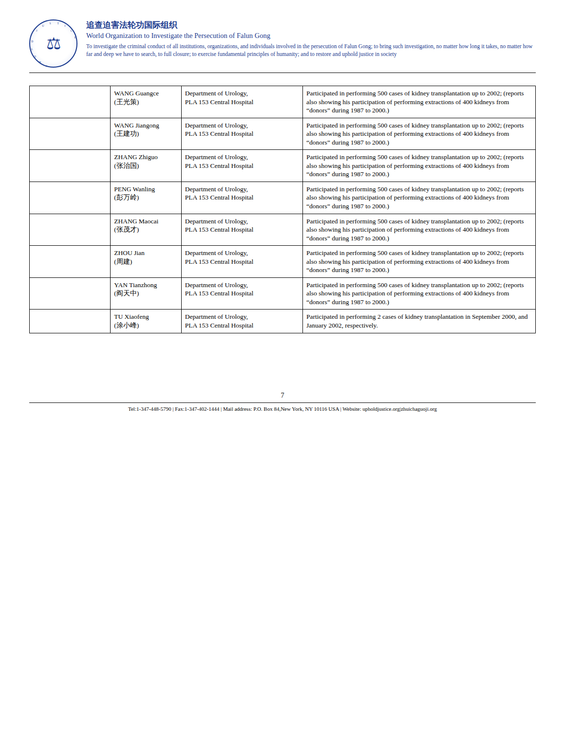U P H O L D J U S T I C E
⚖
追查迫害法轮功国际组织
World Organization to Investigate the Persecution of Falun Gong
To investigate the criminal conduct of all institutions, organizations, and individuals involved in the persecution of Falun Gong; to bring such investigation, no matter how long it takes, no matter how far and deep we have to search, to full closure; to exercise fundamental principles of humanity; and to restore and uphold justice in society
| | WANG Guangce (王光策) | Department of Urology, PLA 153 Central Hospital | Participated in performing 500 cases of kidney transplantation up to 2002; (reports also showing his participation of performing extractions of 400 kidneys from “donors” during 1987 to 2000.) |
| | WANG Jiangong (王建功) | Department of Urology, PLA 153 Central Hospital | Participated in performing 500 cases of kidney transplantation up to 2002; (reports also showing his participation of performing extractions of 400 kidneys from “donors” during 1987 to 2000.) |
| | ZHANG Zhiguo (张治国) | Department of Urology, PLA 153 Central Hospital | Participated in performing 500 cases of kidney transplantation up to 2002; (reports also showing his participation of performing extractions of 400 kidneys from “donors” during 1987 to 2000.) |
| | PENG Wanling (彭万岭) | Department of Urology, PLA 153 Central Hospital | Participated in performing 500 cases of kidney transplantation up to 2002; (reports also showing his participation of performing extractions of 400 kidneys from “donors” during 1987 to 2000.) |
| | ZHANG Maocai (张茂才) | Department of Urology, PLA 153 Central Hospital | Participated in performing 500 cases of kidney transplantation up to 2002; (reports also showing his participation of performing extractions of 400 kidneys from “donors” during 1987 to 2000.) |
| | ZHOU Jian (周建) | Department of Urology, PLA 153 Central Hospital | Participated in performing 500 cases of kidney transplantation up to 2002; (reports also showing his participation of performing extractions of 400 kidneys from “donors” during 1987 to 2000.) |
| | YAN Tianzhong (阎天中) | Department of Urology, PLA 153 Central Hospital | Participated in performing 500 cases of kidney transplantation up to 2002; (reports also showing his participation of performing extractions of 400 kidneys from “donors” during 1987 to 2000.) |
| | TU Xiaofeng (涂小峰) | Department of Urology, PLA 153 Central Hospital | Participated in performing 2 cases of kidney transplantation in September 2000, and January 2002, respectively. |
7
Tel:1-347-448-5790 | Fax:1-347-402-1444 | Mail address: P.O. Box 84,New York, NY 10116 USA | Website: upholdjustice.org|zhuichaguoji.org